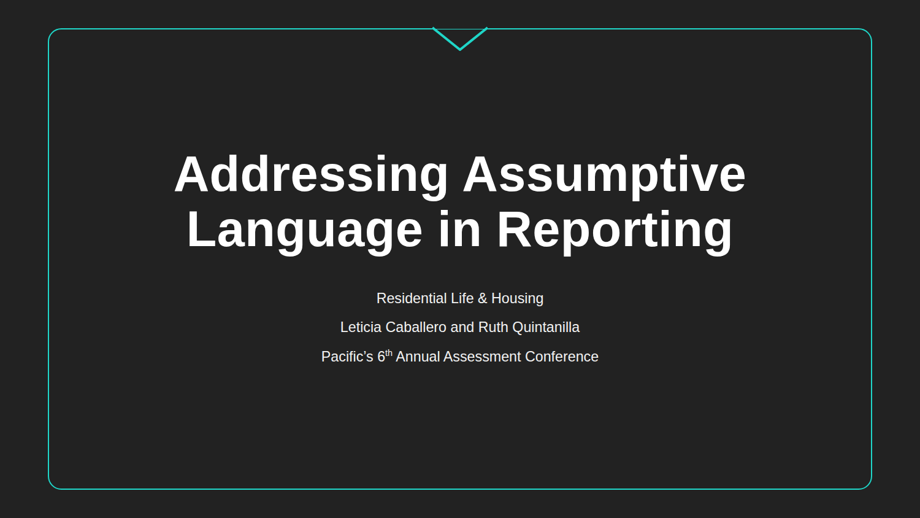Addressing Assumptive Language in Reporting
Residential Life & Housing
Leticia Caballero and Ruth Quintanilla
Pacific’s 6th Annual Assessment Conference